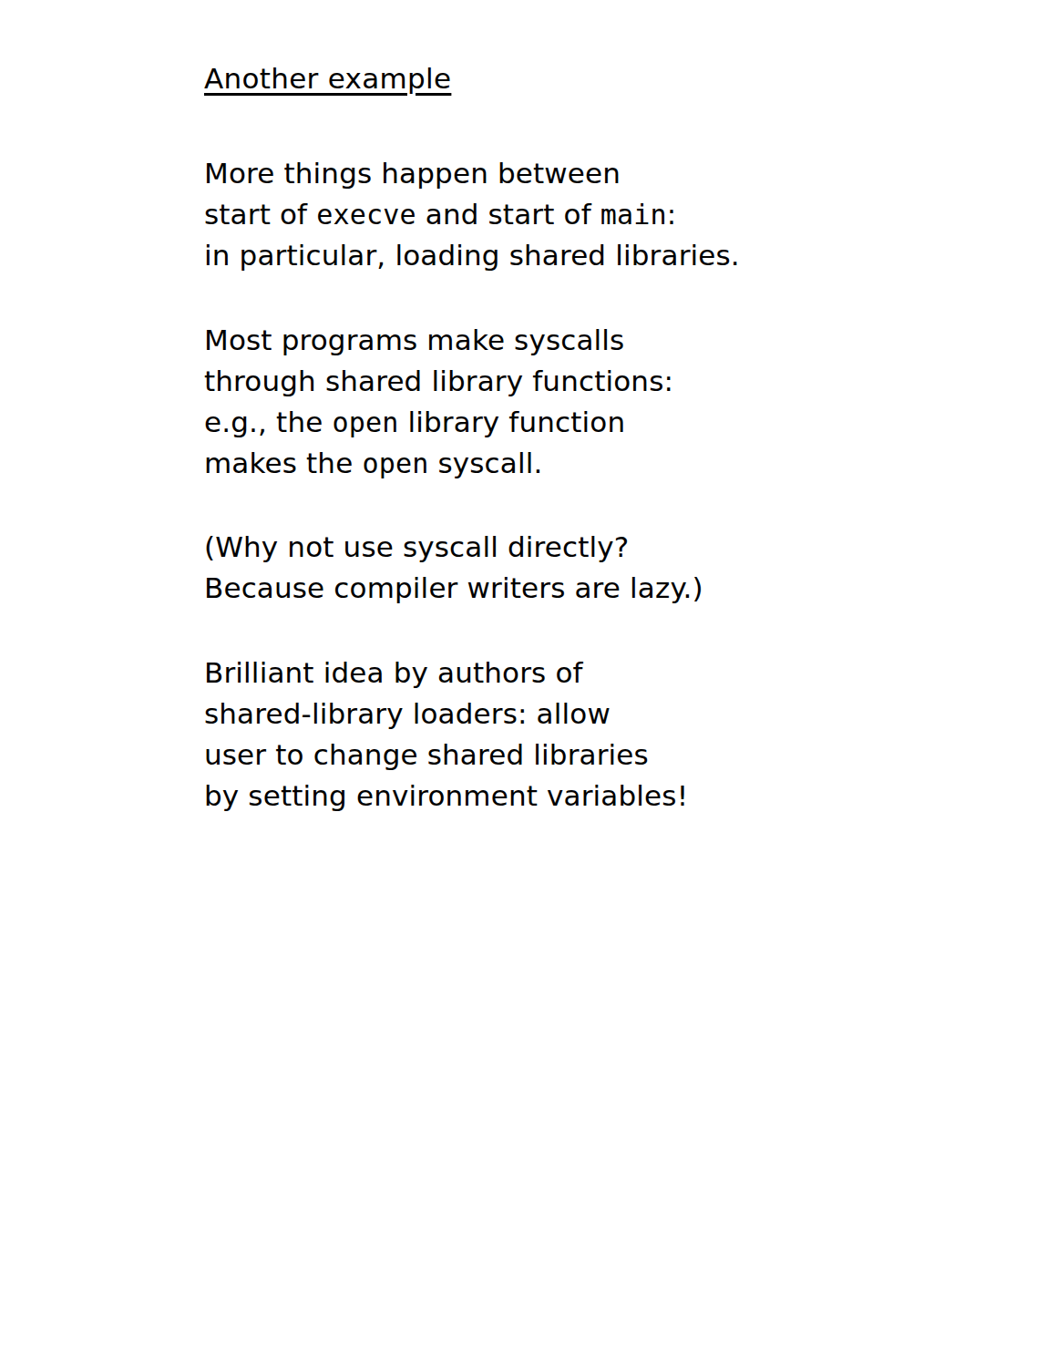Another example
More things happen between
start of execve and start of main:
in particular, loading shared libraries.
Most programs make syscalls
through shared library functions:
e.g., the open library function
makes the open syscall.
(Why not use syscall directly?
Because compiler writers are lazy.)
Brilliant idea by authors of
shared-library loaders: allow
user to change shared libraries
by setting environment variables!